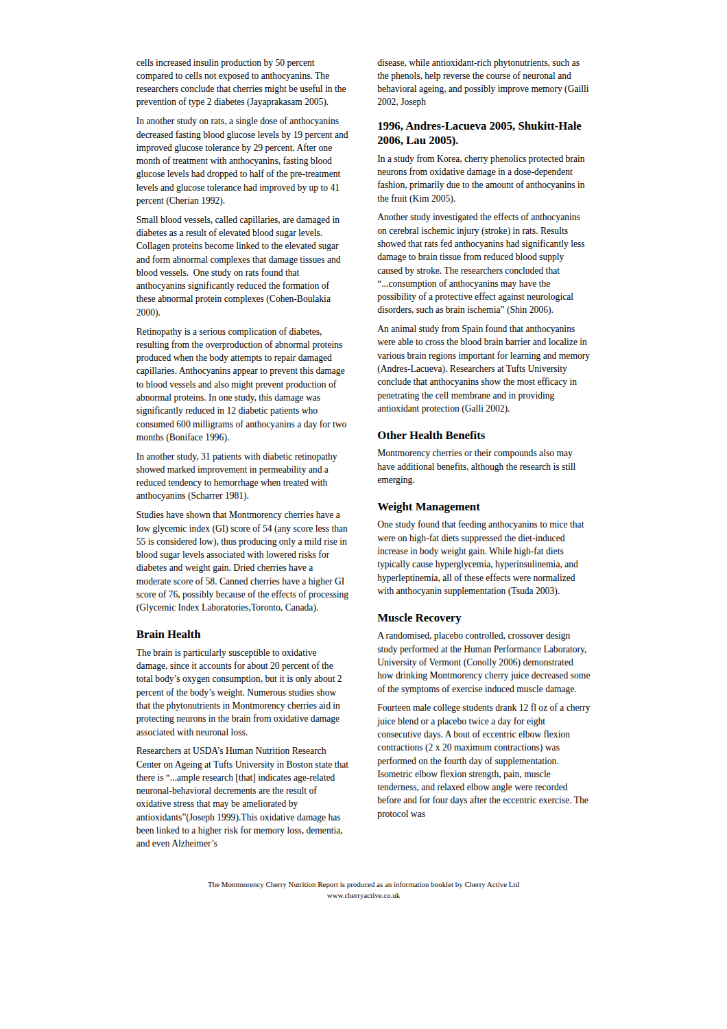cells increased insulin production by 50 percent compared to cells not exposed to anthocyanins. The researchers conclude that cherries might be useful in the prevention of type 2 diabetes (Jayaprakasam 2005).
In another study on rats, a single dose of anthocyanins decreased fasting blood glucose levels by 19 percent and improved glucose tolerance by 29 percent. After one month of treatment with anthocyanins, fasting blood glucose levels had dropped to half of the pre-treatment levels and glucose tolerance had improved by up to 41 percent (Cherian 1992).
Small blood vessels, called capillaries, are damaged in diabetes as a result of elevated blood sugar levels. Collagen proteins become linked to the elevated sugar and form abnormal complexes that damage tissues and blood vessels. One study on rats found that anthocyanins significantly reduced the formation of these abnormal protein complexes (Cohen-Boulakia 2000).
Retinopathy is a serious complication of diabetes, resulting from the overproduction of abnormal proteins produced when the body attempts to repair damaged capillaries. Anthocyanins appear to prevent this damage to blood vessels and also might prevent production of abnormal proteins. In one study, this damage was significantly reduced in 12 diabetic patients who consumed 600 milligrams of anthocyanins a day for two months (Boniface 1996).
In another study, 31 patients with diabetic retinopathy showed marked improvement in permeability and a reduced tendency to hemorrhage when treated with anthocyanins (Scharrer 1981).
Studies have shown that Montmorency cherries have a low glycemic index (GI) score of 54 (any score less than 55 is considered low), thus producing only a mild rise in blood sugar levels associated with lowered risks for diabetes and weight gain. Dried cherries have a moderate score of 58. Canned cherries have a higher GI score of 76, possibly because of the effects of processing (Glycemic Index Laboratories,Toronto, Canada).
Brain Health
The brain is particularly susceptible to oxidative damage, since it accounts for about 20 percent of the total body’s oxygen consumption, but it is only about 2 percent of the body’s weight. Numerous studies show that the phytonutrients in Montmorency cherries aid in protecting neurons in the brain from oxidative damage associated with neuronal loss.
Researchers at USDA’s Human Nutrition Research Center on Ageing at Tufts University in Boston state that there is “...ample research [that] indicates age-related neuronal-behavioral decrements are the result of oxidative stress that may be ameliorated by antioxidants”(Joseph 1999).This oxidative damage has been linked to a higher risk for memory loss, dementia, and even Alzheimer’s
disease, while antioxidant-rich phytonutrients, such as the phenols, help reverse the course of neuronal and behavioral ageing, and possibly improve memory (Gailli 2002, Joseph
1996, Andres-Lacueva 2005, Shukitt-Hale 2006, Lau 2005).
In a study from Korea, cherry phenolics protected brain neurons from oxidative damage in a dose-dependent fashion, primarily due to the amount of anthocyanins in the fruit (Kim 2005).
Another study investigated the effects of anthocyanins on cerebral ischemic injury (stroke) in rats. Results showed that rats fed anthocyanins had significantly less damage to brain tissue from reduced blood supply caused by stroke. The researchers concluded that “...consumption of anthocyanins may have the possibility of a protective effect against neurological disorders, such as brain ischemia” (Shin 2006).
An animal study from Spain found that anthocyanins were able to cross the blood brain barrier and localize in various brain regions important for learning and memory (Andres-Lacueva). Researchers at Tufts University conclude that anthocyanins show the most efficacy in penetrating the cell membrane and in providing antioxidant protection (Galli 2002).
Other Health Benefits
Montmorency cherries or their compounds also may have additional benefits, although the research is still emerging.
Weight Management
One study found that feeding anthocyanins to mice that were on high-fat diets suppressed the diet-induced increase in body weight gain. While high-fat diets typically cause hyperglycemia, hyperinsulinemia, and hyperleptinemia, all of these effects were normalized with anthocyanin supplementation (Tsuda 2003).
Muscle Recovery
A randomised, placebo controlled, crossover design study performed at the Human Performance Laboratory, University of Vermont (Conolly 2006) demonstrated how drinking Montmorency cherry juice decreased some of the symptoms of exercise induced muscle damage.
Fourteen male college students drank 12 fl oz of a cherry juice blend or a placebo twice a day for eight consecutive days. A bout of eccentric elbow flexion contractions (2 x 20 maximum contractions) was performed on the fourth day of supplementation. Isometric elbow flexion strength, pain, muscle tenderness, and relaxed elbow angle were recorded before and for four days after the eccentric exercise. The protocol was
The Montmorency Cherry Nutrition Report is produced as an information booklet by Cherry Active Ltd
www.cherryactive.co.uk